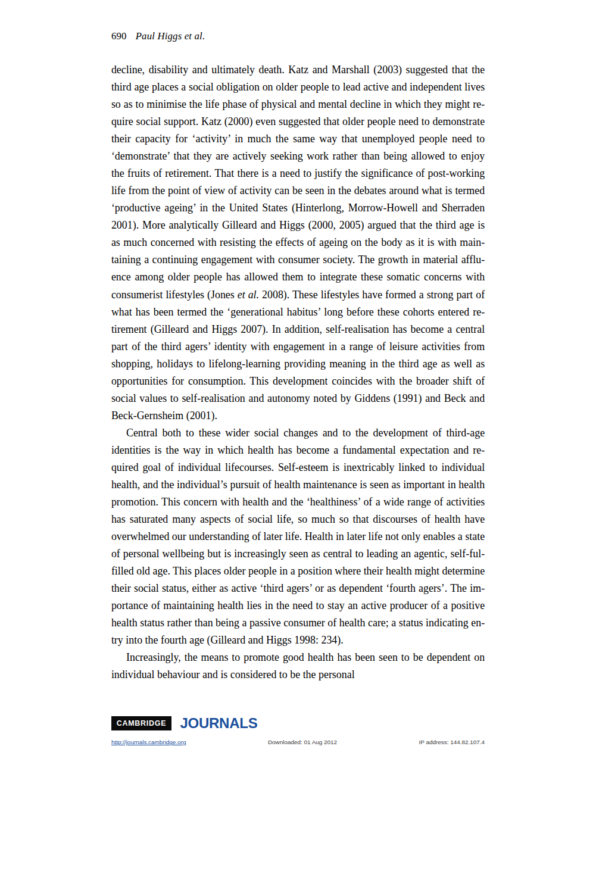690 Paul Higgs et al.
decline, disability and ultimately death. Katz and Marshall (2003) suggested that the third age places a social obligation on older people to lead active and independent lives so as to minimise the life phase of physical and mental decline in which they might require social support. Katz (2000) even suggested that older people need to demonstrate their capacity for ‘activity’ in much the same way that unemployed people need to ‘demonstrate’ that they are actively seeking work rather than being allowed to enjoy the fruits of retirement. That there is a need to justify the significance of post-working life from the point of view of activity can be seen in the debates around what is termed ‘productive ageing’ in the United States (Hinterlong, Morrow-Howell and Sherraden 2001). More analytically Gilleard and Higgs (2000, 2005) argued that the third age is as much concerned with resisting the effects of ageing on the body as it is with maintaining a continuing engagement with consumer society. The growth in material affluence among older people has allowed them to integrate these somatic concerns with consumerist lifestyles (Jones et al. 2008). These lifestyles have formed a strong part of what has been termed the ‘generational habitus’ long before these cohorts entered retirement (Gilleard and Higgs 2007). In addition, self-realisation has become a central part of the third agers’ identity with engagement in a range of leisure activities from shopping, holidays to lifelong-learning providing meaning in the third age as well as opportunities for consumption. This development coincides with the broader shift of social values to self-realisation and autonomy noted by Giddens (1991) and Beck and Beck-Gernsheim (2001).
Central both to these wider social changes and to the development of third-age identities is the way in which health has become a fundamental expectation and required goal of individual lifecourses. Self-esteem is inextricably linked to individual health, and the individual’s pursuit of health maintenance is seen as important in health promotion. This concern with health and the ‘healthiness’ of a wide range of activities has saturated many aspects of social life, so much so that discourses of health have overwhelmed our understanding of later life. Health in later life not only enables a state of personal wellbeing but is increasingly seen as central to leading an agentic, self-fulfilled old age. This places older people in a position where their health might determine their social status, either as active ‘third agers’ or as dependent ‘fourth agers’. The importance of maintaining health lies in the need to stay an active producer of a positive health status rather than being a passive consumer of health care; a status indicating entry into the fourth age (Gilleard and Higgs 1998: 234).
Increasingly, the means to promote good health has been seen to be dependent on individual behaviour and is considered to be the personal
CAMBRIDGE JOURNALS
http://journals.cambridge.org Downloaded: 01 Aug 2012 IP address: 144.82.107.4